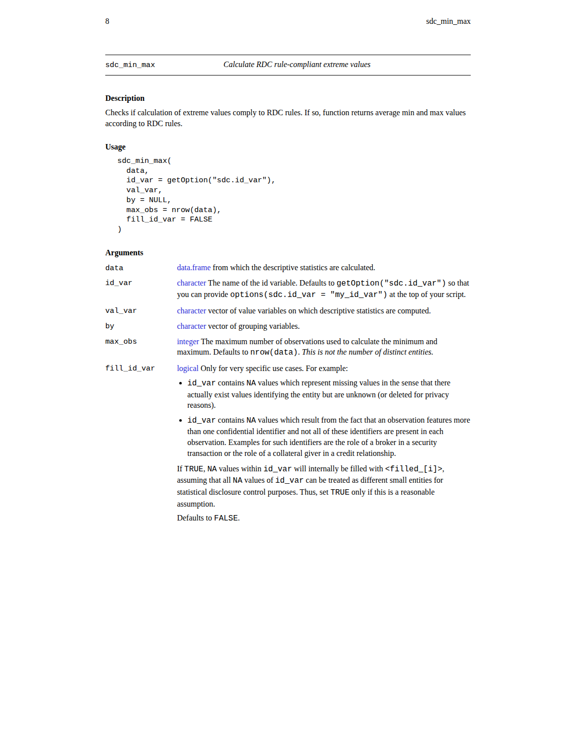8 sdc_min_max
sdc_min_max Calculate RDC rule-compliant extreme values
Description
Checks if calculation of extreme values comply to RDC rules. If so, function returns average min and max values according to RDC rules.
Usage
sdc_min_max(
  data,
  id_var = getOption("sdc.id_var"),
  val_var,
  by = NULL,
  max_obs = nrow(data),
  fill_id_var = FALSE
)
Arguments
data
data.frame from which the descriptive statistics are calculated.
id_var
character The name of the id variable. Defaults to getOption("sdc.id_var") so that you can provide options(sdc.id_var = "my_id_var") at the top of your script.
val_var
character vector of value variables on which descriptive statistics are computed.
by
character vector of grouping variables.
max_obs
integer The maximum number of observations used to calculate the minimum and maximum. Defaults to nrow(data). This is not the number of distinct entities.
fill_id_var
logical Only for very specific use cases. For example:
id_var contains NA values which represent missing values in the sense that there actually exist values identifying the entity but are unknown (or deleted for privacy reasons).
id_var contains NA values which result from the fact that an observation features more than one confidential identifier and not all of these identifiers are present in each observation. Examples for such identifiers are the role of a broker in a security transaction or the role of a collateral giver in a credit relationship.
If TRUE, NA values within id_var will internally be filled with <filled_[i]>, assuming that all NA values of id_var can be treated as different small entities for statistical disclosure control purposes. Thus, set TRUE only if this is a reasonable assumption.
Defaults to FALSE.